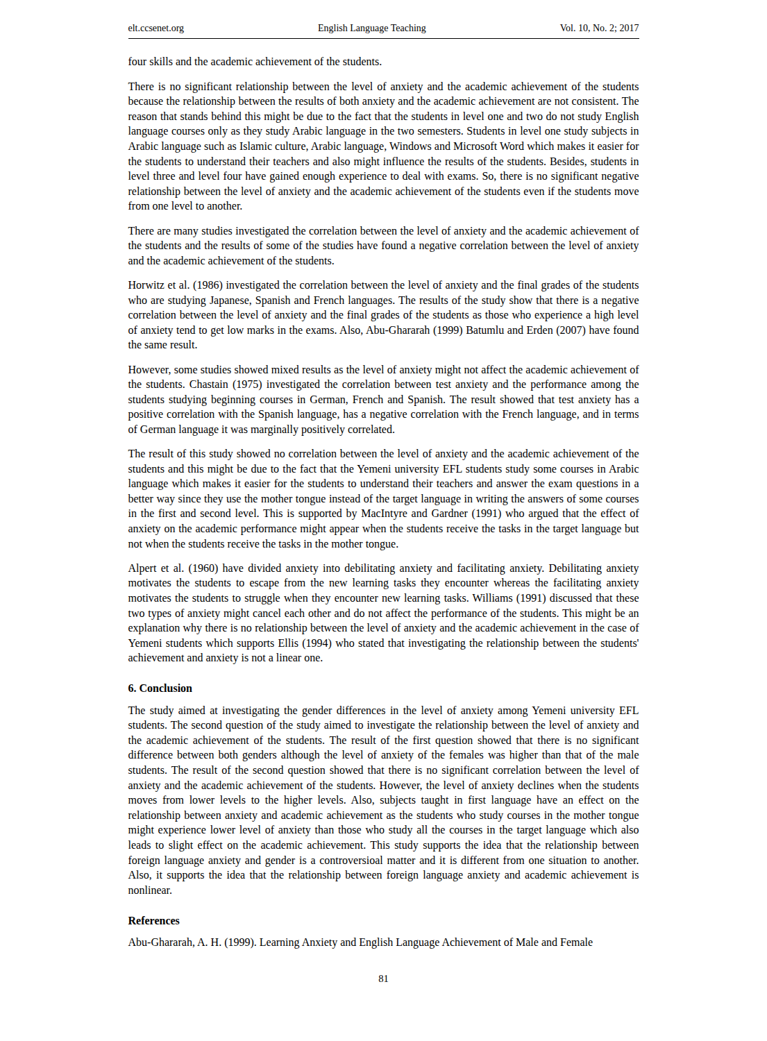elt.ccsenet.org English Language Teaching Vol. 10, No. 2; 2017
four skills and the academic achievement of the students.
There is no significant relationship between the level of anxiety and the academic achievement of the students because the relationship between the results of both anxiety and the academic achievement are not consistent. The reason that stands behind this might be due to the fact that the students in level one and two do not study English language courses only as they study Arabic language in the two semesters. Students in level one study subjects in Arabic language such as Islamic culture, Arabic language, Windows and Microsoft Word which makes it easier for the students to understand their teachers and also might influence the results of the students. Besides, students in level three and level four have gained enough experience to deal with exams. So, there is no significant negative relationship between the level of anxiety and the academic achievement of the students even if the students move from one level to another.
There are many studies investigated the correlation between the level of anxiety and the academic achievement of the students and the results of some of the studies have found a negative correlation between the level of anxiety and the academic achievement of the students.
Horwitz et al. (1986) investigated the correlation between the level of anxiety and the final grades of the students who are studying Japanese, Spanish and French languages. The results of the study show that there is a negative correlation between the level of anxiety and the final grades of the students as those who experience a high level of anxiety tend to get low marks in the exams. Also, Abu-Ghararah (1999) Batumlu and Erden (2007) have found the same result.
However, some studies showed mixed results as the level of anxiety might not affect the academic achievement of the students. Chastain (1975) investigated the correlation between test anxiety and the performance among the students studying beginning courses in German, French and Spanish. The result showed that test anxiety has a positive correlation with the Spanish language, has a negative correlation with the French language, and in terms of German language it was marginally positively correlated.
The result of this study showed no correlation between the level of anxiety and the academic achievement of the students and this might be due to the fact that the Yemeni university EFL students study some courses in Arabic language which makes it easier for the students to understand their teachers and answer the exam questions in a better way since they use the mother tongue instead of the target language in writing the answers of some courses in the first and second level. This is supported by MacIntyre and Gardner (1991) who argued that the effect of anxiety on the academic performance might appear when the students receive the tasks in the target language but not when the students receive the tasks in the mother tongue.
Alpert et al. (1960) have divided anxiety into debilitating anxiety and facilitating anxiety. Debilitating anxiety motivates the students to escape from the new learning tasks they encounter whereas the facilitating anxiety motivates the students to struggle when they encounter new learning tasks. Williams (1991) discussed that these two types of anxiety might cancel each other and do not affect the performance of the students. This might be an explanation why there is no relationship between the level of anxiety and the academic achievement in the case of Yemeni students which supports Ellis (1994) who stated that investigating the relationship between the students' achievement and anxiety is not a linear one.
6. Conclusion
The study aimed at investigating the gender differences in the level of anxiety among Yemeni university EFL students. The second question of the study aimed to investigate the relationship between the level of anxiety and the academic achievement of the students. The result of the first question showed that there is no significant difference between both genders although the level of anxiety of the females was higher than that of the male students. The result of the second question showed that there is no significant correlation between the level of anxiety and the academic achievement of the students. However, the level of anxiety declines when the students moves from lower levels to the higher levels. Also, subjects taught in first language have an effect on the relationship between anxiety and academic achievement as the students who study courses in the mother tongue might experience lower level of anxiety than those who study all the courses in the target language which also leads to slight effect on the academic achievement. This study supports the idea that the relationship between foreign language anxiety and gender is a controversioal matter and it is different from one situation to another. Also, it supports the idea that the relationship between foreign language anxiety and academic achievement is nonlinear.
References
Abu-Ghararah, A. H. (1999). Learning Anxiety and English Language Achievement of Male and Female
81